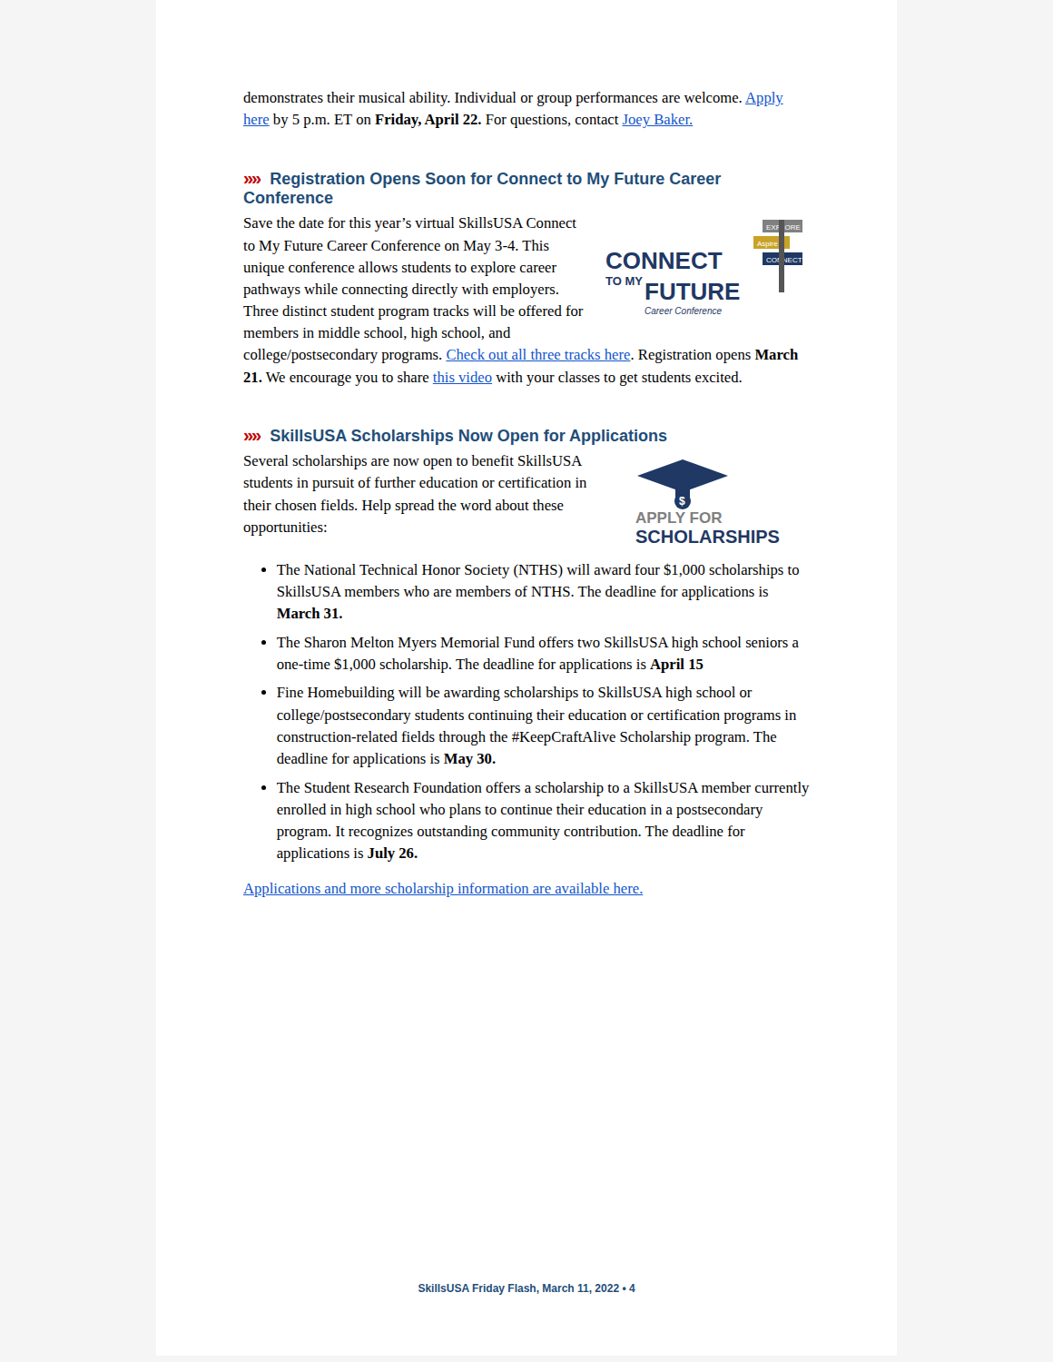demonstrates their musical ability. Individual or group performances are welcome. Apply here by 5 p.m. ET on Friday, April 22. For questions, contact Joey Baker.
»» Registration Opens Soon for Connect to My Future Career Conference
Save the date for this year’s virtual SkillsUSA Connect to My Future Career Conference on May 3-4. This unique conference allows students to explore career pathways while connecting directly with employers. Three distinct student program tracks will be offered for members in middle school, high school, and college/postsecondary programs. Check out all three tracks here. Registration opens March 21. We encourage you to share this video with your classes to get students excited.
»» SkillsUSA Scholarships Now Open for Applications
Several scholarships are now open to benefit SkillsUSA students in pursuit of further education or certification in their chosen fields. Help spread the word about these opportunities:
The National Technical Honor Society (NTHS) will award four $1,000 scholarships to SkillsUSA members who are members of NTHS. The deadline for applications is March 31.
The Sharon Melton Myers Memorial Fund offers two SkillsUSA high school seniors a one-time $1,000 scholarship. The deadline for applications is April 15
Fine Homebuilding will be awarding scholarships to SkillsUSA high school or college/postsecondary students continuing their education or certification programs in construction-related fields through the #KeepCraftAlive Scholarship program. The deadline for applications is May 30.
The Student Research Foundation offers a scholarship to a SkillsUSA member currently enrolled in high school who plans to continue their education in a postsecondary program. It recognizes outstanding community contribution. The deadline for applications is July 26.
Applications and more scholarship information are available here.
SkillsUSA Friday Flash, March 11, 2022 • 4